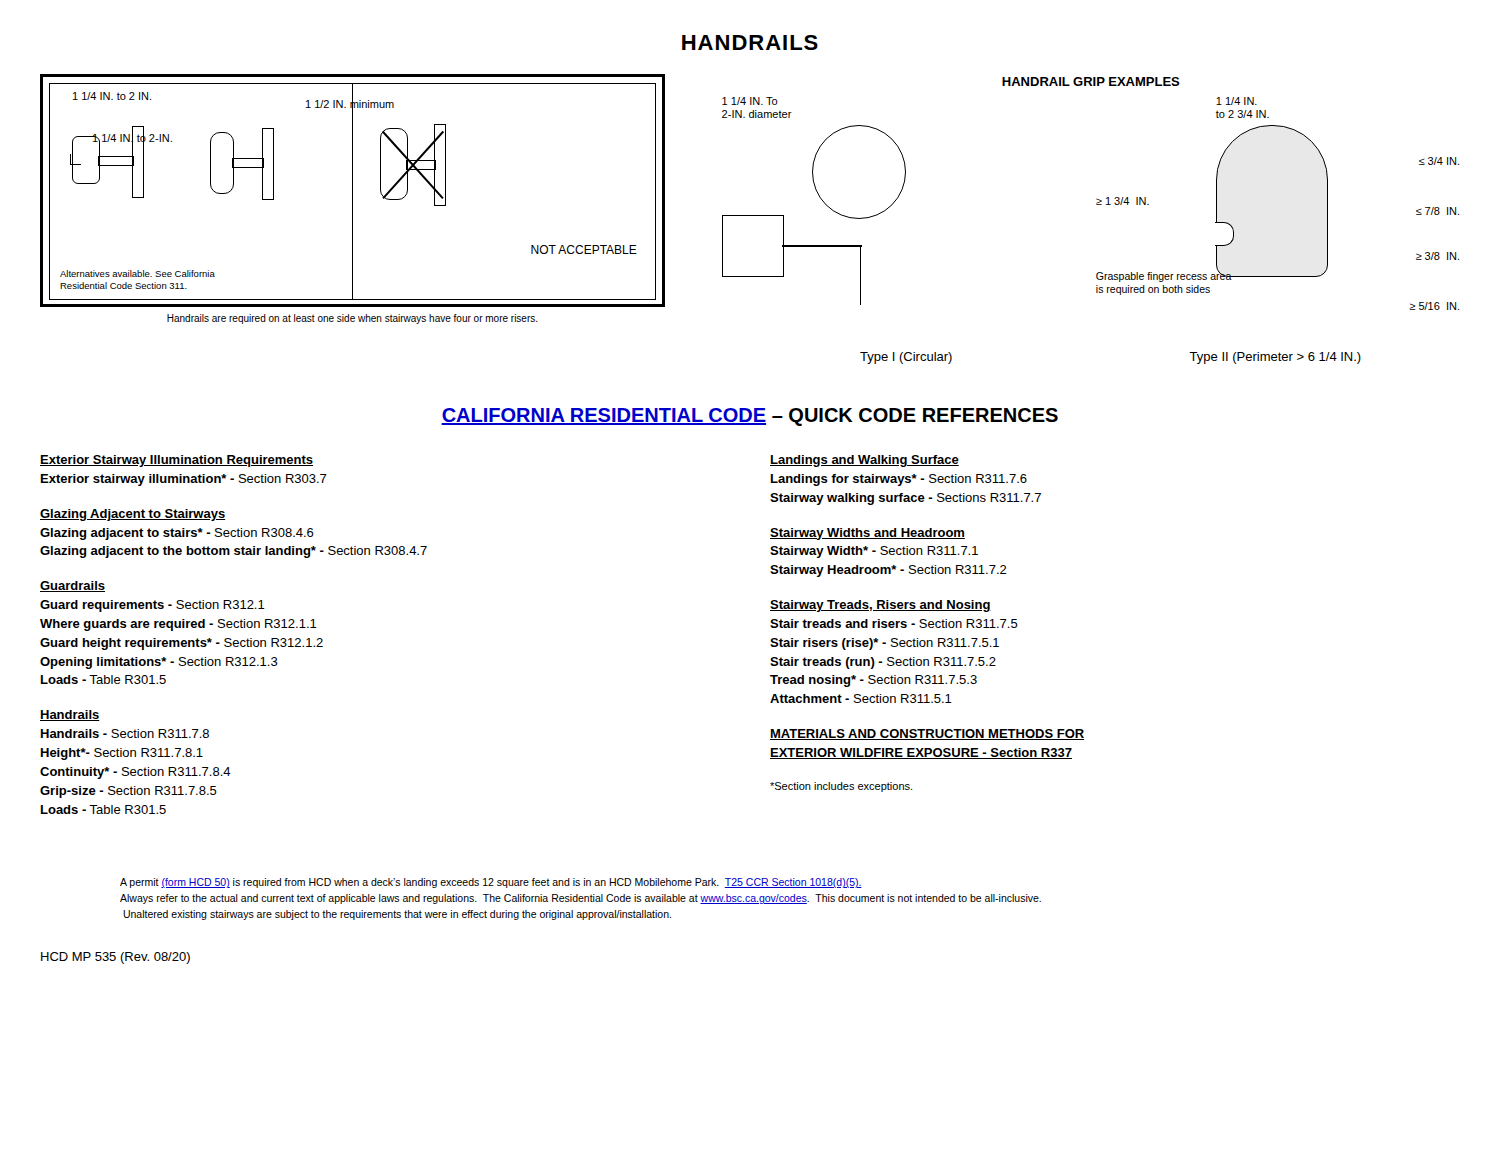HANDRAILS
1 1/4 IN. to 2 IN. 1 1/4 IN. to 2-IN. 1 1/2 IN. minimum
NOT ACCEPTABLE
Alternatives available. See California
Residential Code Section 311.
Handrails are required on at least one side when stairways have four or more risers.
HANDRAIL GRIP EXAMPLES
1 1/4 IN. To
2-IN. diameter
1 1/4 IN.
to 2 3/4 IN. ≥ 1 3/4 IN.
≤ 3/4 IN. ≤ 7/8 IN. ≥ 3/8 IN. ≥ 5/16 IN. Graspable finger recess area
is required on both sides
Type I (Circular)
Type II (Perimeter > 6 1/4 IN.)
CALIFORNIA RESIDENTIAL CODE – QUICK CODE REFERENCES
Exterior Stairway Illumination Requirements
Exterior stairway illumination* - Section R303.7
Glazing Adjacent to Stairways
Glazing adjacent to stairs* - Section R308.4.6
Glazing adjacent to the bottom stair landing* - Section R308.4.7
Guardrails
Guard requirements - Section R312.1
Where guards are required - Section R312.1.1
Guard height requirements* - Section R312.1.2
Opening limitations* - Section R312.1.3
Loads - Table R301.5
Handrails
Handrails - Section R311.7.8
Height*- Section R311.7.8.1
Continuity* - Section R311.7.8.4
Grip-size - Section R311.7.8.5
Loads - Table R301.5
Landings and Walking Surface
Landings for stairways* - Section R311.7.6
Stairway walking surface - Sections R311.7.7
Stairway Widths and Headroom
Stairway Width* - Section R311.7.1
Stairway Headroom* - Section R311.7.2
Stairway Treads, Risers and Nosing
Stair treads and risers - Section R311.7.5
Stair risers (rise)* - Section R311.7.5.1
Stair treads (run) - Section R311.7.5.2
Tread nosing* - Section R311.7.5.3
Attachment - Section R311.5.1
MATERIALS AND CONSTRUCTION METHODS FOR
EXTERIOR WILDFIRE EXPOSURE - Section R337
*Section includes exceptions.
A permit (form HCD 50) is required from HCD when a deck’s landing exceeds 12 square feet and is in an HCD Mobilehome Park. T25 CCR Section 1018(d)(5).
Always refer to the actual and current text of applicable laws and regulations. The California Residential Code is available at www.bsc.ca.gov/codes. This document is not intended to be all-inclusive.
Unaltered existing stairways are subject to the requirements that were in effect during the original approval/installation.
HCD MP 535 (Rev. 08/20)